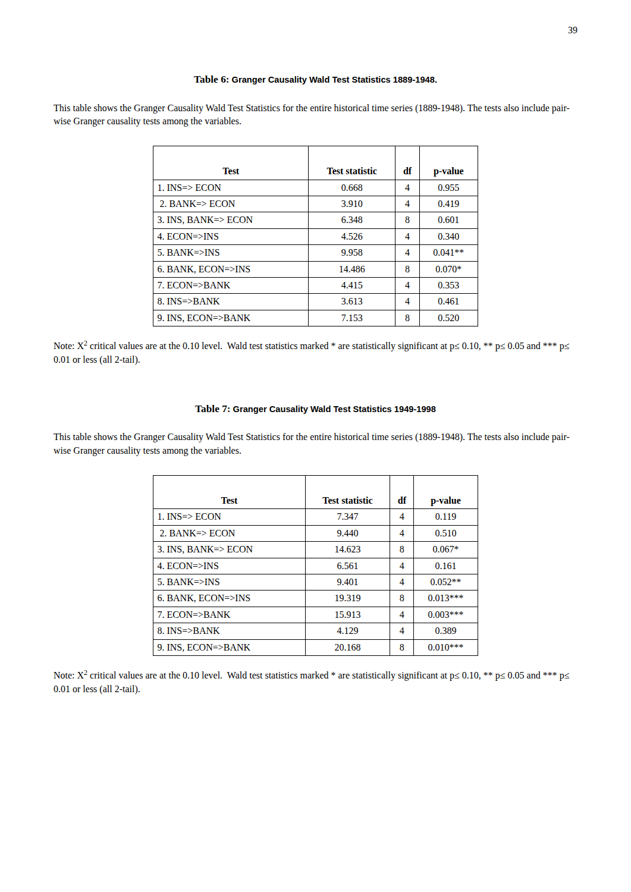39
Table 6: Granger Causality Wald Test Statistics 1889-1948.
This table shows the Granger Causality Wald Test Statistics for the entire historical time series (1889-1948). The tests also include pair-wise Granger causality tests among the variables.
| Test | Test statistic | df | p-value |
| --- | --- | --- | --- |
| 1. INS=> ECON | 0.668 | 4 | 0.955 |
| 2. BANK=> ECON | 3.910 | 4 | 0.419 |
| 3. INS, BANK=> ECON | 6.348 | 8 | 0.601 |
| 4. ECON=>INS | 4.526 | 4 | 0.340 |
| 5. BANK=>INS | 9.958 | 4 | 0.041** |
| 6. BANK, ECON=>INS | 14.486 | 8 | 0.070* |
| 7. ECON=>BANK | 4.415 | 4 | 0.353 |
| 8. INS=>BANK | 3.613 | 4 | 0.461 |
| 9. INS, ECON=>BANK | 7.153 | 8 | 0.520 |
Note: X2 critical values are at the 0.10 level. Wald test statistics marked * are statistically significant at p≤ 0.10, ** p≤ 0.05 and *** p≤ 0.01 or less (all 2-tail).
Table 7: Granger Causality Wald Test Statistics 1949-1998
This table shows the Granger Causality Wald Test Statistics for the entire historical time series (1889-1948). The tests also include pair-wise Granger causality tests among the variables.
| Test | Test statistic | df | p-value |
| --- | --- | --- | --- |
| 1. INS=> ECON | 7.347 | 4 | 0.119 |
| 2. BANK=> ECON | 9.440 | 4 | 0.510 |
| 3. INS, BANK=> ECON | 14.623 | 8 | 0.067* |
| 4. ECON=>INS | 6.561 | 4 | 0.161 |
| 5. BANK=>INS | 9.401 | 4 | 0.052** |
| 6. BANK, ECON=>INS | 19.319 | 8 | 0.013*** |
| 7. ECON=>BANK | 15.913 | 4 | 0.003*** |
| 8. INS=>BANK | 4.129 | 4 | 0.389 |
| 9. INS, ECON=>BANK | 20.168 | 8 | 0.010*** |
Note: X2 critical values are at the 0.10 level. Wald test statistics marked * are statistically significant at p≤ 0.10, ** p≤ 0.05 and *** p≤ 0.01 or less (all 2-tail).